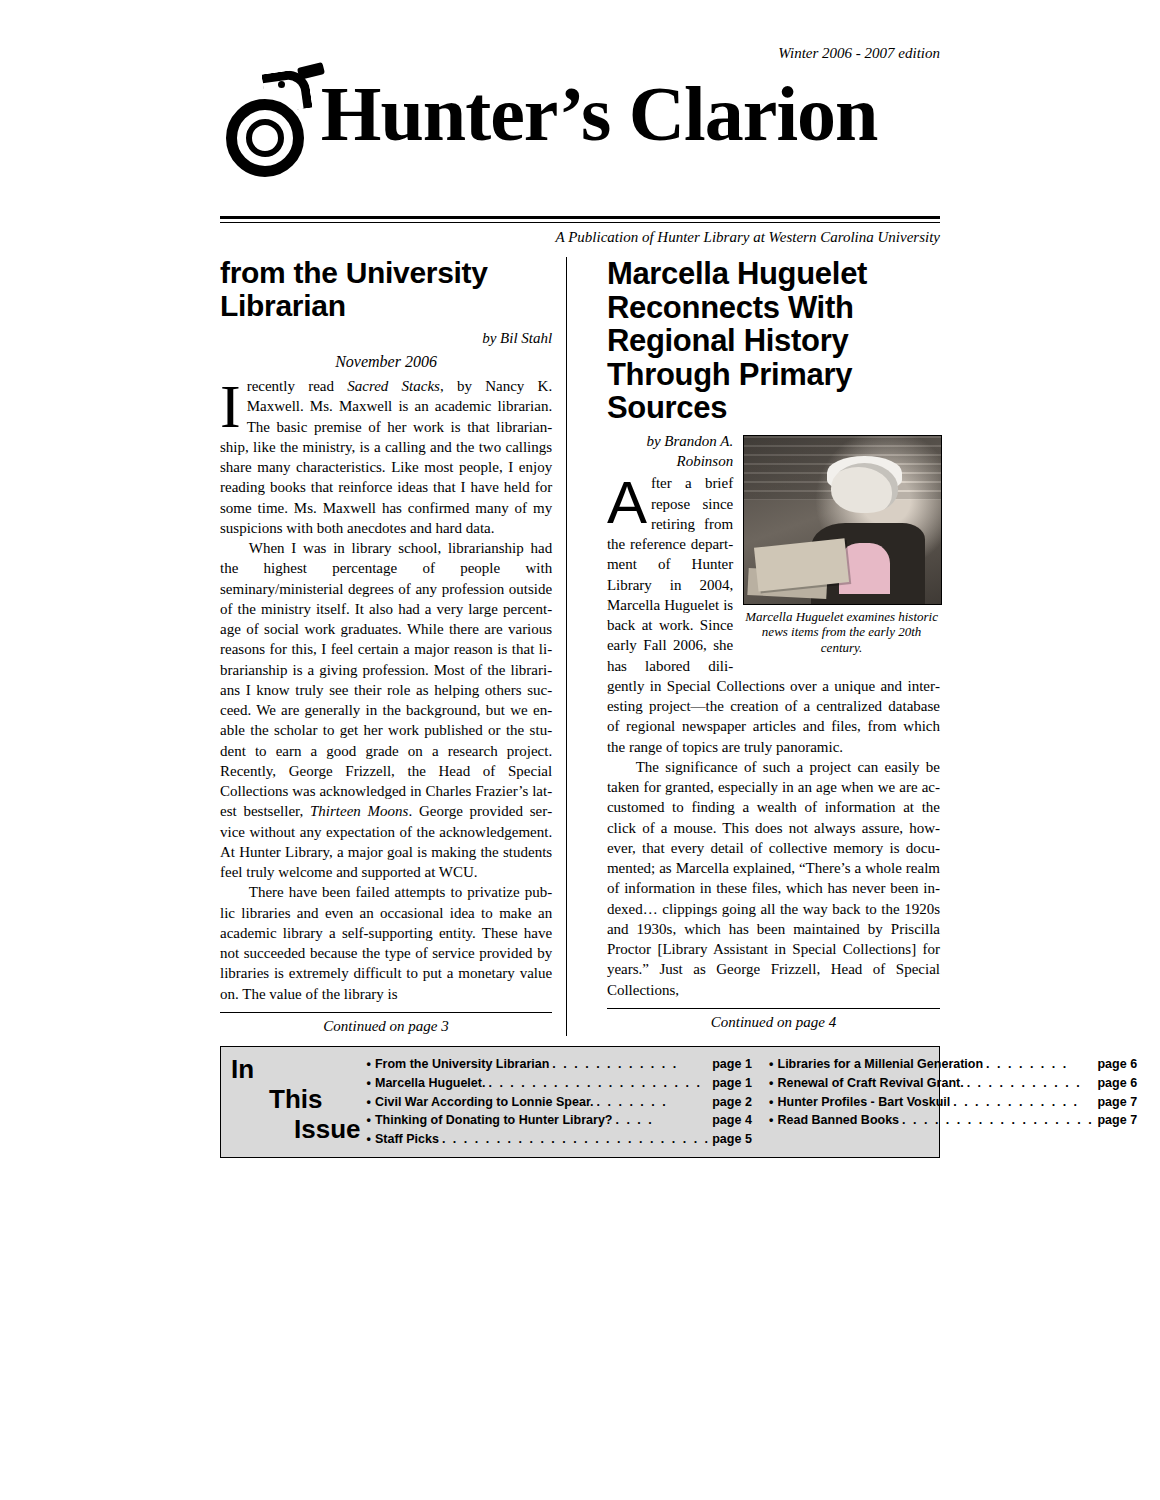Winter 2006 - 2007 edition
Hunter’s Clarion
A Publication of Hunter Library at Western Carolina University
from the University Librarian
by Bil Stahl
November 2006
Irecently read Sacred Stacks, by Nancy K. Maxwell. Ms. Maxwell is an academic librarian. The basic premise of her work is that librarianship, like the ministry, is a calling and the two callings share many characteristics. Like most people, I enjoy reading books that reinforce ideas that I have held for some time. Ms. Maxwell has confirmed many of my suspicions with both anecdotes and hard data.
When I was in library school, librarianship had the highest percentage of people with seminary/ministerial degrees of any profession outside of the ministry itself. It also had a very large percentage of social work graduates. While there are various reasons for this, I feel certain a major reason is that librarianship is a giving profession. Most of the librarians I know truly see their role as helping others succeed. We are generally in the background, but we enable the scholar to get her work published or the student to earn a good grade on a research project. Recently, George Frizzell, the Head of Special Collections was acknowledged in Charles Frazier’s latest bestseller, Thirteen Moons. George provided service without any expectation of the acknowledgement. At Hunter Library, a major goal is making the students feel truly welcome and supported at WCU.
There have been failed attempts to privatize public libraries and even an occasional idea to make an academic library a self-supporting entity. These have not succeeded because the type of service provided by libraries is extremely difficult to put a monetary value on. The value of the library is
Continued on page 3
Marcella Huguelet Reconnects With Regional History Through Primary Sources
Marcella Huguelet examines historic news items from the early 20th century.
by Brandon A. Robinson
After a brief repose since retiring from the reference department of Hunter Library in 2004, Marcella Huguelet is back at work. Since early Fall 2006, she has labored diligently in Special Collections over a unique and interesting project—the creation of a centralized database of regional newspaper articles and files, from which the range of topics are truly panoramic.
The significance of such a project can easily be taken for granted, especially in an age when we are accustomed to finding a wealth of information at the click of a mouse. This does not always assure, however, that every detail of collective memory is documented; as Marcella explained, “There’s a whole realm of information in these files, which has never been indexed… clippings going all the way back to the 1920s and 1930s, which has been maintained by Priscilla Proctor [Library Assistant in Special Collections] for years.” Just as George Frizzell, Head of Special Collections,
Continued on page 4
In This Issue
•From the University Librarian. . . . . . . . . . . . page 1
•Marcella Huguelet.. . . . . . . . . . . . . . . . . . . . page 1
•Civil War According to Lonnie Spear.. . . . . . . page 2
•Thinking of Donating to Hunter Library?. . . . page 4
•Staff Picks. . . . . . . . . . . . . . . . . . . . . . . . . page 5
•Libraries for a Millenial Generation. . . . . . . . page 6
•Renewal of Craft Revival Grant.. . . . . . . . . . . page 6
•Hunter Profiles - Bart Voskuil. . . . . . . . . . . . page 7
•Read Banned Books. . . . . . . . . . . . . . . . . . page 7